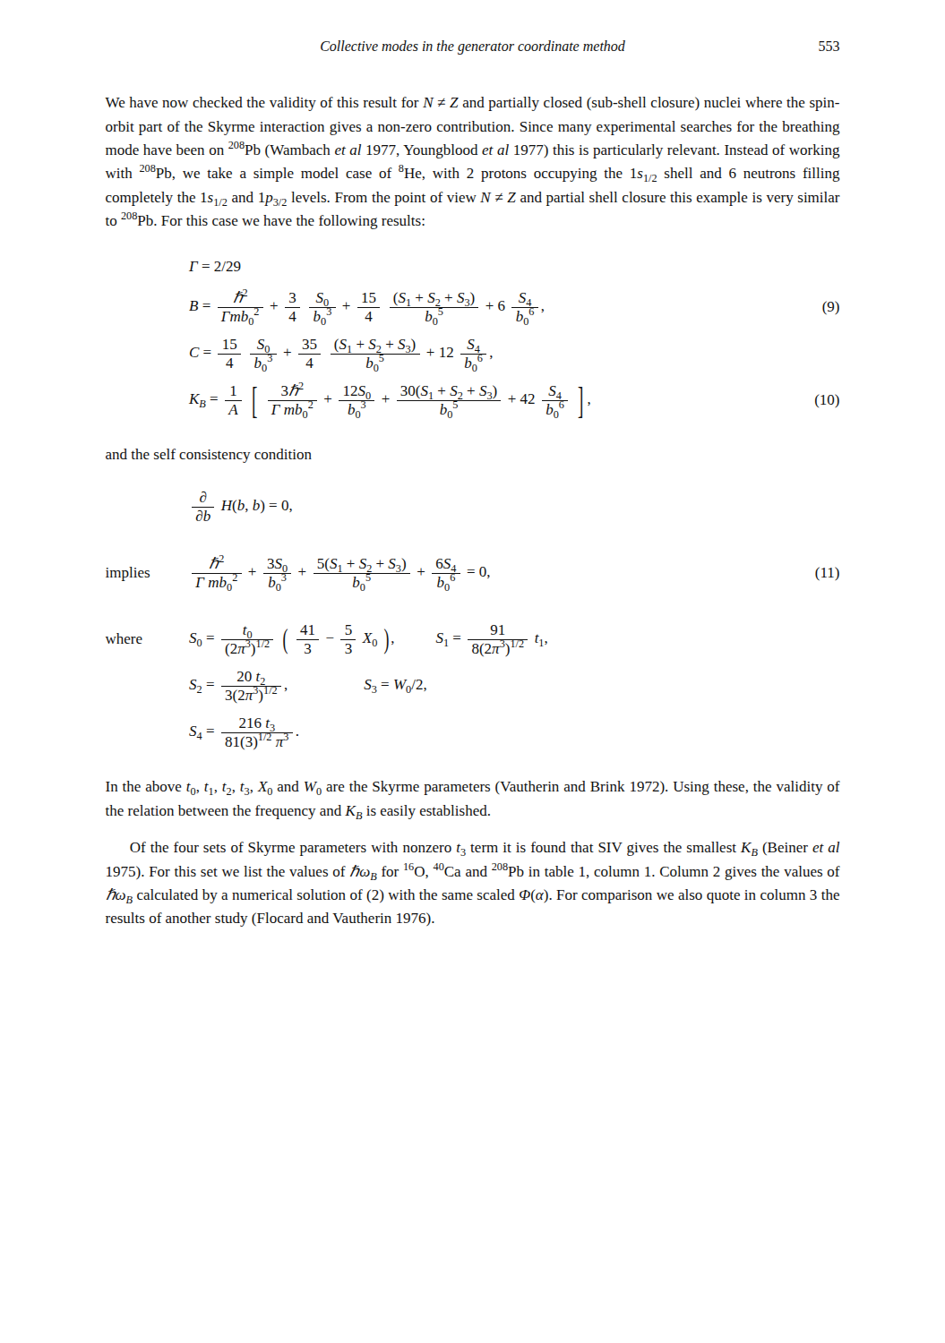Collective modes in the generator coordinate method 553
We have now checked the validity of this result for N ≠ Z and partially closed (sub-shell closure) nuclei where the spin-orbit part of the Skyrme interaction gives a non-zero contribution. Since many experimental searches for the breathing mode have been on 208Pb (Wambach et al 1977, Youngblood et al 1977) this is particularly relevant. Instead of working with 208Pb, we take a simple model case of 8He, with 2 protons occupying the 1s1/2 shell and 6 neutrons filling completely the 1s1/2 and 1p3/2 levels. From the point of view N ≠ Z and partial shell closure this example is very similar to 208Pb. For this case we have the following results:
| | Γ = 2/29 | |
| | B = ℏ 2 Γmb 0 2 + 3 4 S 0 b 0 3 + 15 4 ( S 1 + S 2 + S 3 ) b 0 5 + 6 S 4 b 0 6 , | (9) |
| | C = 15 4 S 0 b 0 3 + 35 4 ( S 1 + S 2 + S 3 ) b 0 5 + 12 S 4 b 0 6 , | |
| | K B = 1 A [ 3 ℏ 2 Γ mb 0 2 + 12 S 0 b 0 3 + 30( S 1 + S 2 + S 3 ) b 0 5 + 42 S 4 b 0 6 ] , | (10) |
and the self consistency condition
| | ∂ ∂ b H ( b , b ) = 0, | |
| implies | ℏ 2 Γ mb 0 2 + 3 S 0 b 0 3 + 5( S 1 + S 2 + S 3 ) b 0 5 + 6 S 4 b 0 6 = 0, | (11) |
| where | S 0 = t 0 (2 π 3 ) 1/2 ( 41 3 − 5 3 X 0 ) , S 1 = 91 8(2 π 3 ) 1/2 t 1 , | |
| | S 2 = 20 t 2 3(2 π 3 ) 1/2 , S 3 = W 0 /2, | |
| | S 4 = 216 t 3 81(3) 1/2 π 3 . | |
In the above t0, t1, t2, t3, X0 and W0 are the Skyrme parameters (Vautherin and Brink 1972). Using these, the validity of the relation between the frequency and KB is easily established.
Of the four sets of Skyrme parameters with nonzero t3 term it is found that SIV gives the smallest KB (Beiner et al 1975). For this set we list the values of ℏωB for 16O, 40Ca and 208Pb in table 1, column 1. Column 2 gives the values of ℏωB calculated by a numerical solution of (2) with the same scaled Φ(α). For comparison we also quote in column 3 the results of another study (Flocard and Vautherin 1976).